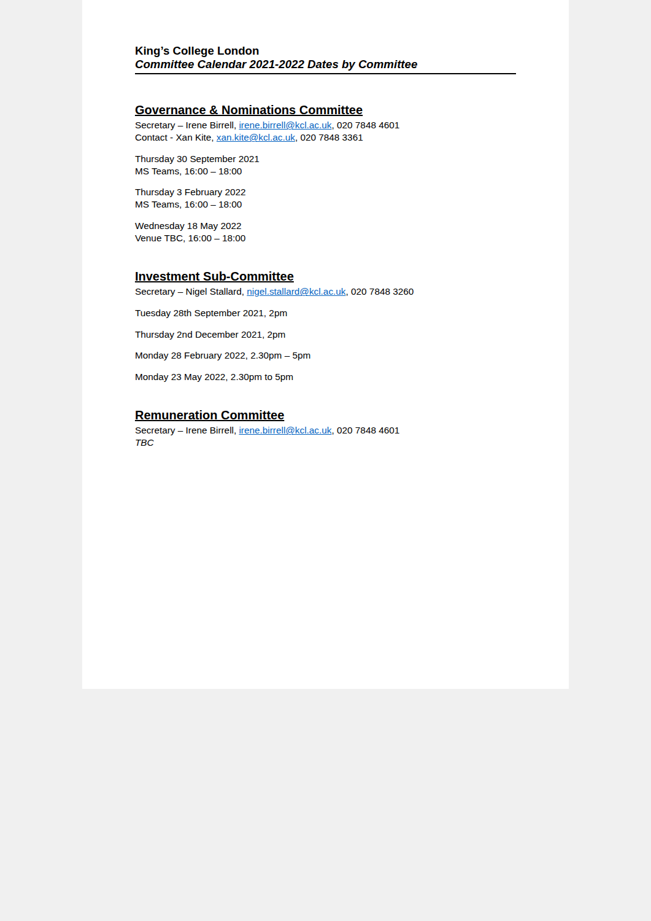King’s College London
Committee Calendar 2021-2022 Dates by Committee
Governance & Nominations Committee
Secretary – Irene Birrell, irene.birrell@kcl.ac.uk, 020 7848 4601
Contact - Xan Kite, xan.kite@kcl.ac.uk, 020 7848 3361
Thursday 30 September 2021
MS Teams, 16:00 – 18:00
Thursday 3 February 2022
MS Teams, 16:00 – 18:00
Wednesday 18 May 2022
Venue TBC, 16:00 – 18:00
Investment Sub-Committee
Secretary – Nigel Stallard, nigel.stallard@kcl.ac.uk, 020 7848 3260
Tuesday 28th September 2021, 2pm
Thursday 2nd December 2021, 2pm
Monday 28 February 2022, 2.30pm – 5pm
Monday 23 May 2022, 2.30pm to 5pm
Remuneration Committee
Secretary – Irene Birrell, irene.birrell@kcl.ac.uk, 020 7848 4601
TBC